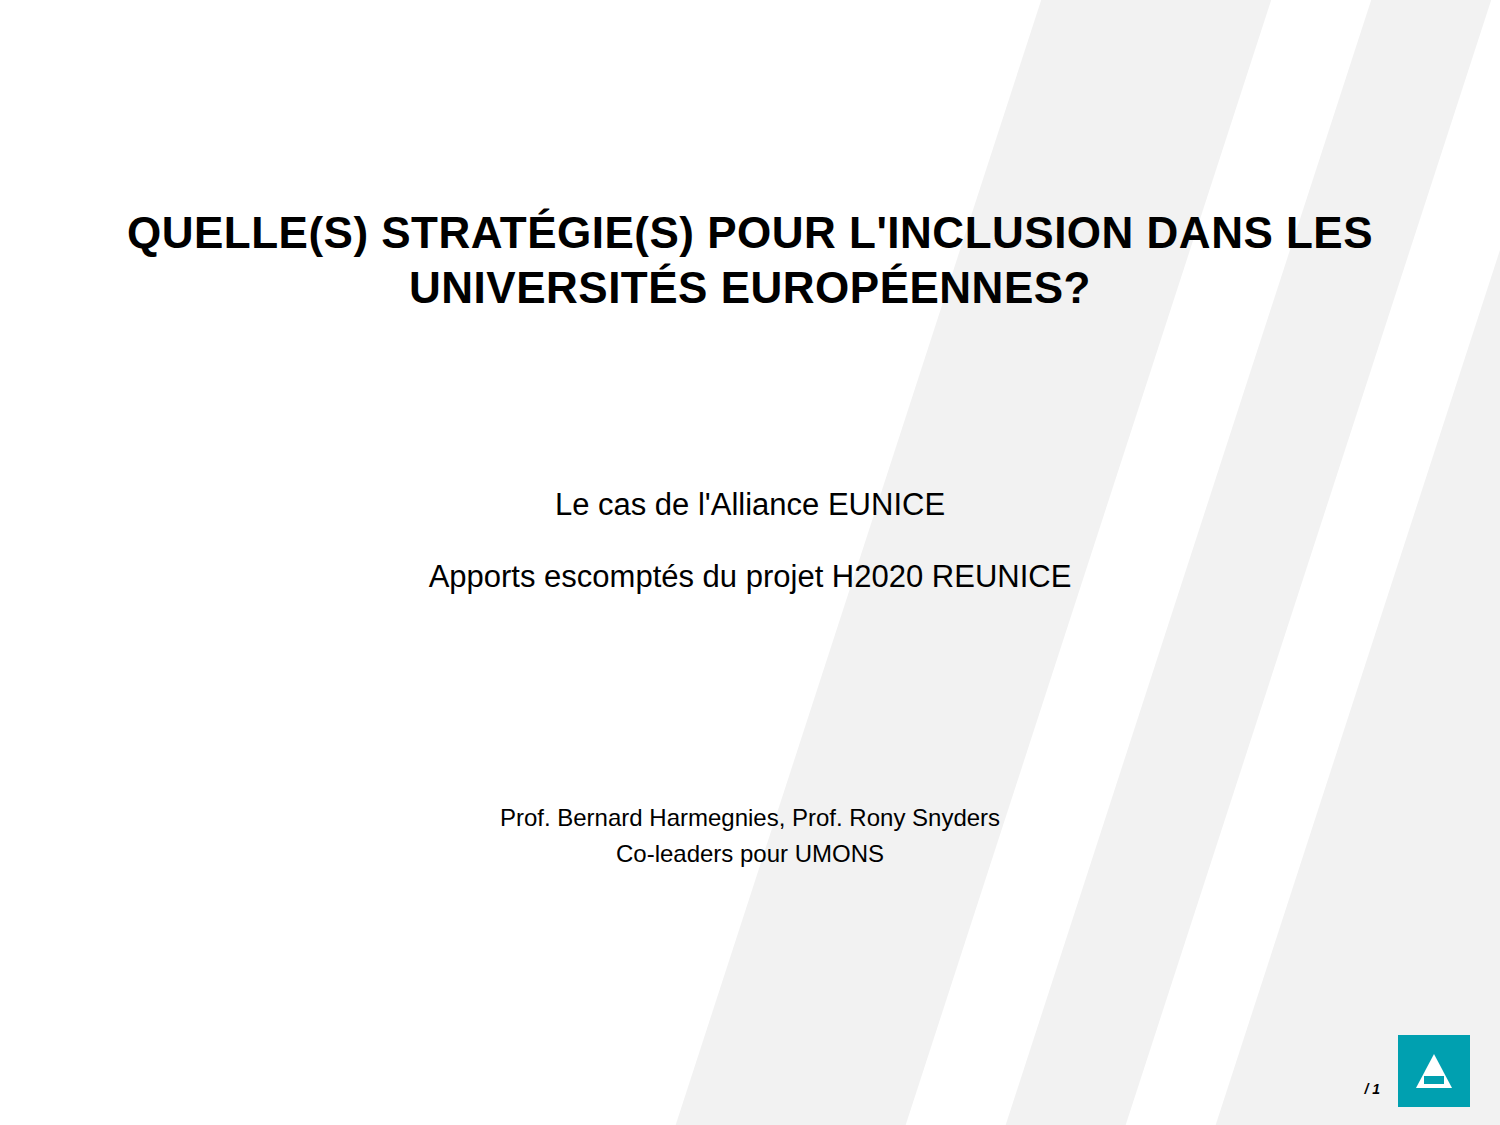Quelle(s) stratégie(s) pour l'inclusion dans les universités européennes?
Le cas de l'Alliance EUNICE
Apports escomptés du projet H2020 REUNICE
Prof. Bernard Harmegnies, Prof. Rony Snyders
Co-leaders pour UMONS
/ 1